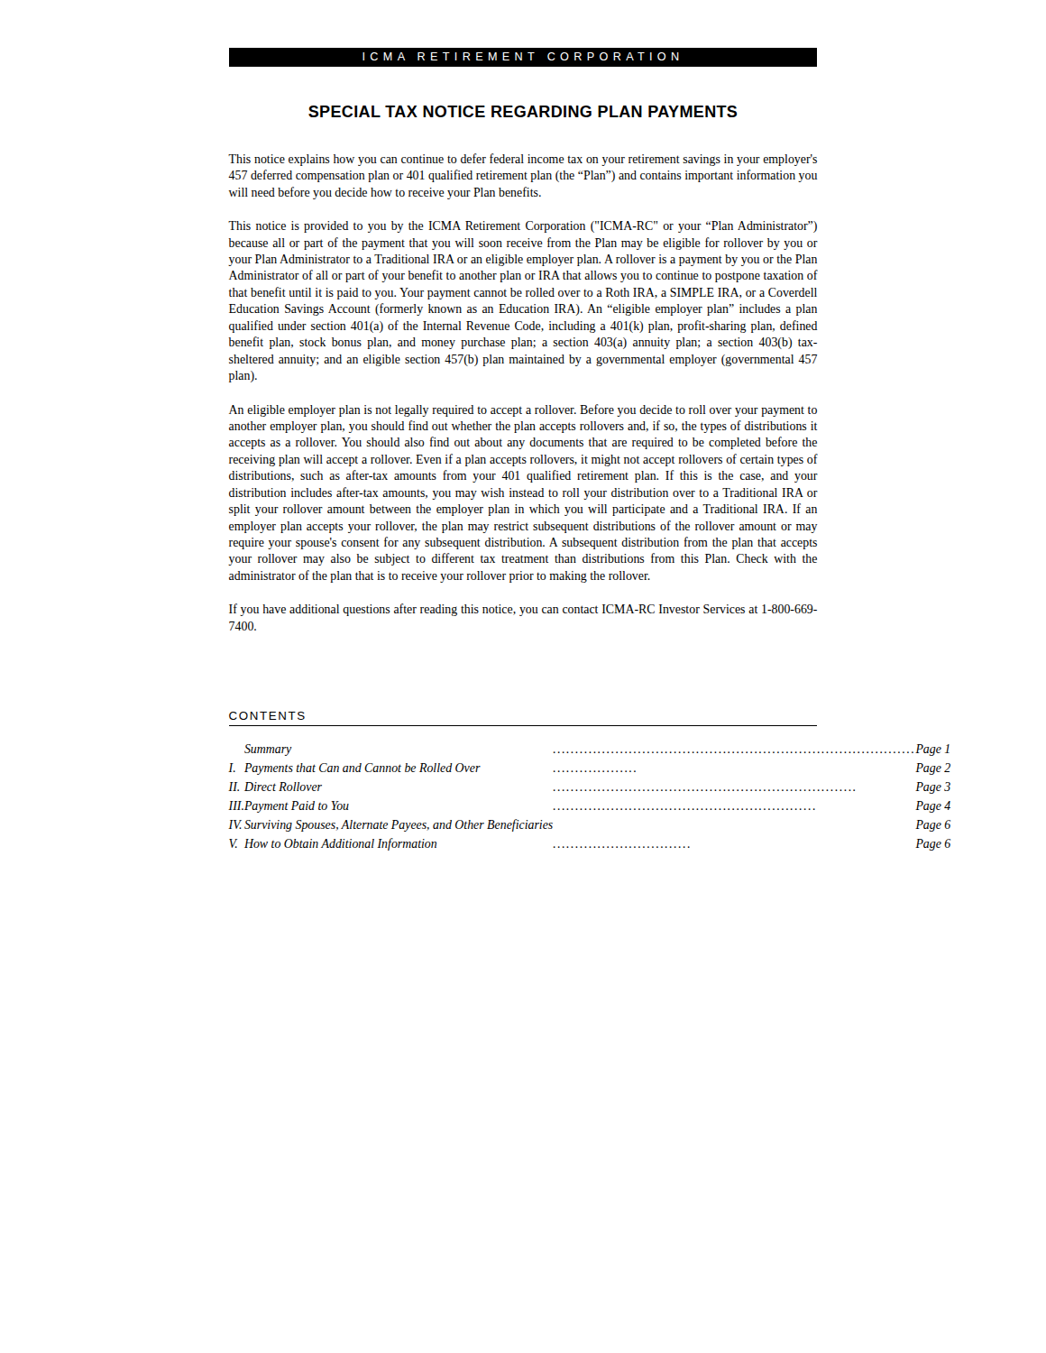ICMA RETIREMENT CORPORATION
SPECIAL TAX NOTICE REGARDING PLAN PAYMENTS
This notice explains how you can continue to defer federal income tax on your retirement savings in your employer's 457 deferred compensation plan or 401 qualified retirement plan (the “Plan”) and contains important information you will need before you decide how to receive your Plan benefits.
This notice is provided to you by the ICMA Retirement Corporation ("ICMA-RC" or your “Plan Administrator”) because all or part of the payment that you will soon receive from the Plan may be eligible for rollover by you or your Plan Administrator to a Traditional IRA or an eligible employer plan. A rollover is a payment by you or the Plan Administrator of all or part of your benefit to another plan or IRA that allows you to continue to postpone taxation of that benefit until it is paid to you. Your payment cannot be rolled over to a Roth IRA, a SIMPLE IRA, or a Coverdell Education Savings Account (formerly known as an Education IRA). An “eligible employer plan” includes a plan qualified under section 401(a) of the Internal Revenue Code, including a 401(k) plan, profit-sharing plan, defined benefit plan, stock bonus plan, and money purchase plan; a section 403(a) annuity plan; a section 403(b) tax-sheltered annuity; and an eligible section 457(b) plan maintained by a governmental employer (governmental 457 plan).
An eligible employer plan is not legally required to accept a rollover. Before you decide to roll over your payment to another employer plan, you should find out whether the plan accepts rollovers and, if so, the types of distributions it accepts as a rollover. You should also find out about any documents that are required to be completed before the receiving plan will accept a rollover. Even if a plan accepts rollovers, it might not accept rollovers of certain types of distributions, such as after-tax amounts from your 401 qualified retirement plan. If this is the case, and your distribution includes after-tax amounts, you may wish instead to roll your distribution over to a Traditional IRA or split your rollover amount between the employer plan in which you will participate and a Traditional IRA. If an employer plan accepts your rollover, the plan may restrict subsequent distributions of the rollover amount or may require your spouse's consent for any subsequent distribution. A subsequent distribution from the plan that accepts your rollover may also be subject to different tax treatment than distributions from this Plan. Check with the administrator of the plan that is to receive your rollover prior to making the rollover.
If you have additional questions after reading this notice, you can contact ICMA-RC Investor Services at 1-800-669-7400.
CONTENTS
| | Summary | ................................................................................. | Page 1 |
| I. | Payments that Can and Cannot be Rolled Over | ................... | Page 2 |
| II. | Direct Rollover | .................................................................... | Page 3 |
| III. | Payment Paid to You | ........................................................... | Page 4 |
| IV. | Surviving Spouses, Alternate Payees, and Other Beneficiaries | | Page 6 |
| V. | How to Obtain Additional Information | ............................... | Page 6 |